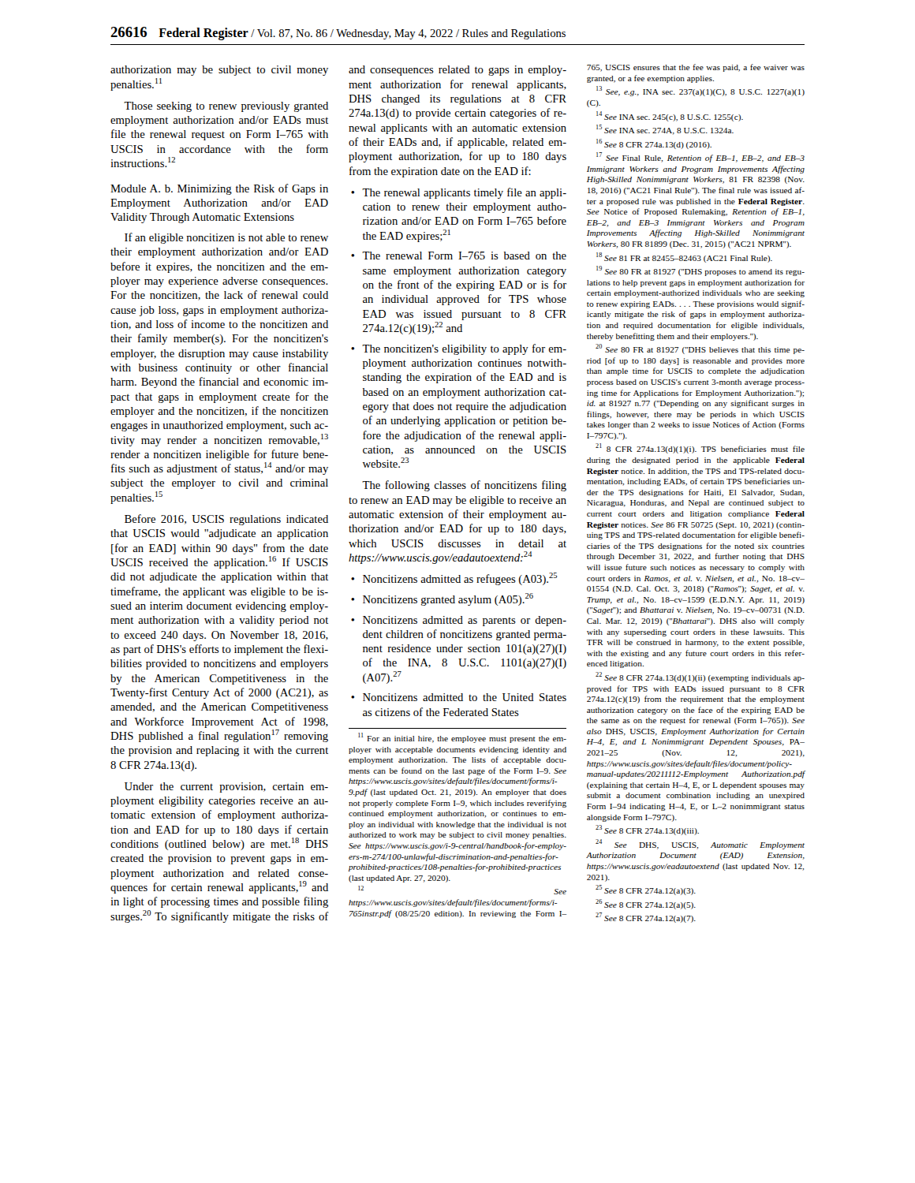26616 Federal Register / Vol. 87, No. 86 / Wednesday, May 4, 2022 / Rules and Regulations
authorization may be subject to civil money penalties.11
Those seeking to renew previously granted employment authorization and/or EADs must file the renewal request on Form I–765 with USCIS in accordance with the form instructions.12
Module A. b. Minimizing the Risk of Gaps in Employment Authorization and/or EAD Validity Through Automatic Extensions
If an eligible noncitizen is not able to renew their employment authorization and/or EAD before it expires, the noncitizen and the employer may experience adverse consequences. For the noncitizen, the lack of renewal could cause job loss, gaps in employment authorization, and loss of income to the noncitizen and their family member(s). For the noncitizen's employer, the disruption may cause instability with business continuity or other financial harm. Beyond the financial and economic impact that gaps in employment create for the employer and the noncitizen, if the noncitizen engages in unauthorized employment, such activity may render a noncitizen removable,13 render a noncitizen ineligible for future benefits such as adjustment of status,14 and/or may subject the employer to civil and criminal penalties.15
Before 2016, USCIS regulations indicated that USCIS would ''adjudicate an application [for an EAD] within 90 days'' from the date USCIS received the application.16 If USCIS did not adjudicate the application within that timeframe, the applicant was eligible to be issued an interim document evidencing employment authorization with a validity period not to exceed 240 days. On November 18, 2016, as part of DHS's efforts to implement the flexibilities provided to noncitizens and employers by the American Competitiveness in the Twenty-first Century Act of 2000 (AC21), as amended, and the American Competitiveness and Workforce Improvement Act of 1998, DHS published a final regulation17 removing the provision and replacing it with the current 8 CFR 274a.13(d).
Under the current provision, certain employment eligibility categories receive an automatic extension of employment authorization and EAD for up to 180 days if certain conditions (outlined below) are met.18 DHS created the provision to prevent gaps in employment authorization and related consequences for certain renewal applicants,19 and in light of processing times and possible filing surges.20 To significantly mitigate the risks of and consequences related to gaps in employment authorization for renewal applicants, DHS changed its regulations at 8 CFR 274a.13(d) to provide certain categories of renewal applicants with an automatic extension of their EADs and, if applicable, related employment authorization, for up to 180 days from the expiration date on the EAD if:
The renewal applicants timely file an application to renew their employment authorization and/or EAD on Form I–765 before the EAD expires;21
The renewal Form I–765 is based on the same employment authorization category on the front of the expiring EAD or is for an individual approved for TPS whose EAD was issued pursuant to 8 CFR 274a.12(c)(19);22 and
The noncitizen's eligibility to apply for employment authorization continues notwithstanding the expiration of the EAD and is based on an employment authorization category that does not require the adjudication of an underlying application or petition before the adjudication of the renewal application, as announced on the USCIS website.23
The following classes of noncitizens filing to renew an EAD may be eligible to receive an automatic extension of their employment authorization and/or EAD for up to 180 days, which USCIS discusses in detail at https://www.uscis.gov/eadautoextend:24
Noncitizens admitted as refugees (A03).25
Noncitizens granted asylum (A05).26
Noncitizens admitted as parents or dependent children of noncitizens granted permanent residence under section 101(a)(27)(I) of the INA, 8 U.S.C. 1101(a)(27)(I) (A07).27
Noncitizens admitted to the United States as citizens of the Federated States
11 For an initial hire, the employee must present the employer with acceptable documents evidencing identity and employment authorization. The lists of acceptable documents can be found on the last page of the Form I–9. See https://www.uscis.gov/sites/default/files/document/forms/i-9.pdf (last updated Oct. 21, 2019). An employer that does not properly complete Form I–9, which includes reverifying continued employment authorization, or continues to employ an individual with knowledge that the individual is not authorized to work may be subject to civil money penalties. See https://www.uscis.gov/i-9-central/handbook-for-employers-m-274/100-unlawful-discrimination-and-penalties-for-prohibited-practices/108-penalties-for-prohibited-practices (last updated Apr. 27, 2020).
12 See https://www.uscis.gov/sites/default/files/document/forms/i-765instr.pdf (08/25/20 edition). In reviewing the Form I–765, USCIS ensures that the fee was paid, a fee waiver was granted, or a fee exemption applies.
13 See, e.g., INA sec. 237(a)(1)(C), 8 U.S.C. 1227(a)(1)(C).
14 See INA sec. 245(c), 8 U.S.C. 1255(c).
15 See INA sec. 274A, 8 U.S.C. 1324a.
16 See 8 CFR 274a.13(d) (2016).
17 See Final Rule, Retention of EB–1, EB–2, and EB–3 Immigrant Workers and Program Improvements Affecting High-Skilled Nonimmigrant Workers, 81 FR 82398 (Nov. 18, 2016) (''AC21 Final Rule''). The final rule was issued after a proposed rule was published in the Federal Register. See Notice of Proposed Rulemaking, Retention of EB–1, EB–2, and EB–3 Immigrant Workers and Program Improvements Affecting High-Skilled Nonimmigrant Workers, 80 FR 81899 (Dec. 31, 2015) (''AC21 NPRM'').
18 See 81 FR at 82455–82463 (AC21 Final Rule).
19 See 80 FR at 81927 (''DHS proposes to amend its regulations to help prevent gaps in employment authorization for certain employment-authorized individuals who are seeking to renew expiring EADs. . . . These provisions would significantly mitigate the risk of gaps in employment authorization and required documentation for eligible individuals, thereby benefitting them and their employers.'').
20 See 80 FR at 81927 (''DHS believes that this time period [of up to 180 days] is reasonable and provides more than ample time for USCIS to complete the adjudication process based on USCIS's current 3-month average processing time for Applications for Employment Authorization.''); id. at 81927 n.77 (''Depending on any significant surges in filings, however, there may be periods in which USCIS takes longer than 2 weeks to issue Notices of Action (Forms I–797C).'').
21 8 CFR 274a.13(d)(1)(i). TPS beneficiaries must file during the designated period in the applicable Federal Register notice. In addition, the TPS and TPS-related documentation, including EADs, of certain TPS beneficiaries under the TPS designations for Haiti, El Salvador, Sudan, Nicaragua, Honduras, and Nepal are continued subject to current court orders and litigation compliance Federal Register notices. See 86 FR 50725 (Sept. 10, 2021) (continuing TPS and TPS-related documentation for eligible beneficiaries of the TPS designations for the noted six countries through December 31, 2022, and further noting that DHS will issue future such notices as necessary to comply with court orders in Ramos, et al. v. Nielsen, et al., No. 18–cv–01554 (N.D. Cal. Oct. 3, 2018) (''Ramos''); Saget, et al. v. Trump, et al., No. 18–cv–1599 (E.D.N.Y. Apr. 11, 2019) (''Saget''); and Bhattarai v. Nielsen, No. 19–cv–00731 (N.D. Cal. Mar. 12, 2019) (''Bhattarai''). DHS also will comply with any superseding court orders in these lawsuits. This TFR will be construed in harmony, to the extent possible, with the existing and any future court orders in this referenced litigation.
22 See 8 CFR 274a.13(d)(1)(ii) (exempting individuals approved for TPS with EADs issued pursuant to 8 CFR 274a.12(c)(19) from the requirement that the employment authorization category on the face of the expiring EAD be the same as on the request for renewal (Form I–765)). See also DHS, USCIS, Employment Authorization for Certain H–4, E, and L Nonimmigrant Dependent Spouses, PA–2021–25 (Nov. 12, 2021), https://www.uscis.gov/sites/default/files/document/policy-manual-updates/20211112-Employment Authorization.pdf (explaining that certain H–4, E, or L dependent spouses may submit a document combination including an unexpired Form I–94 indicating H–4, E, or L–2 nonimmigrant status alongside Form I–797C).
23 See 8 CFR 274a.13(d)(iii).
24 See DHS, USCIS, Automatic Employment Authorization Document (EAD) Extension, https://www.uscis.gov/eadautoextend (last updated Nov. 12, 2021).
25 See 8 CFR 274a.12(a)(3).
26 See 8 CFR 274a.12(a)(5).
27 See 8 CFR 274a.12(a)(7).